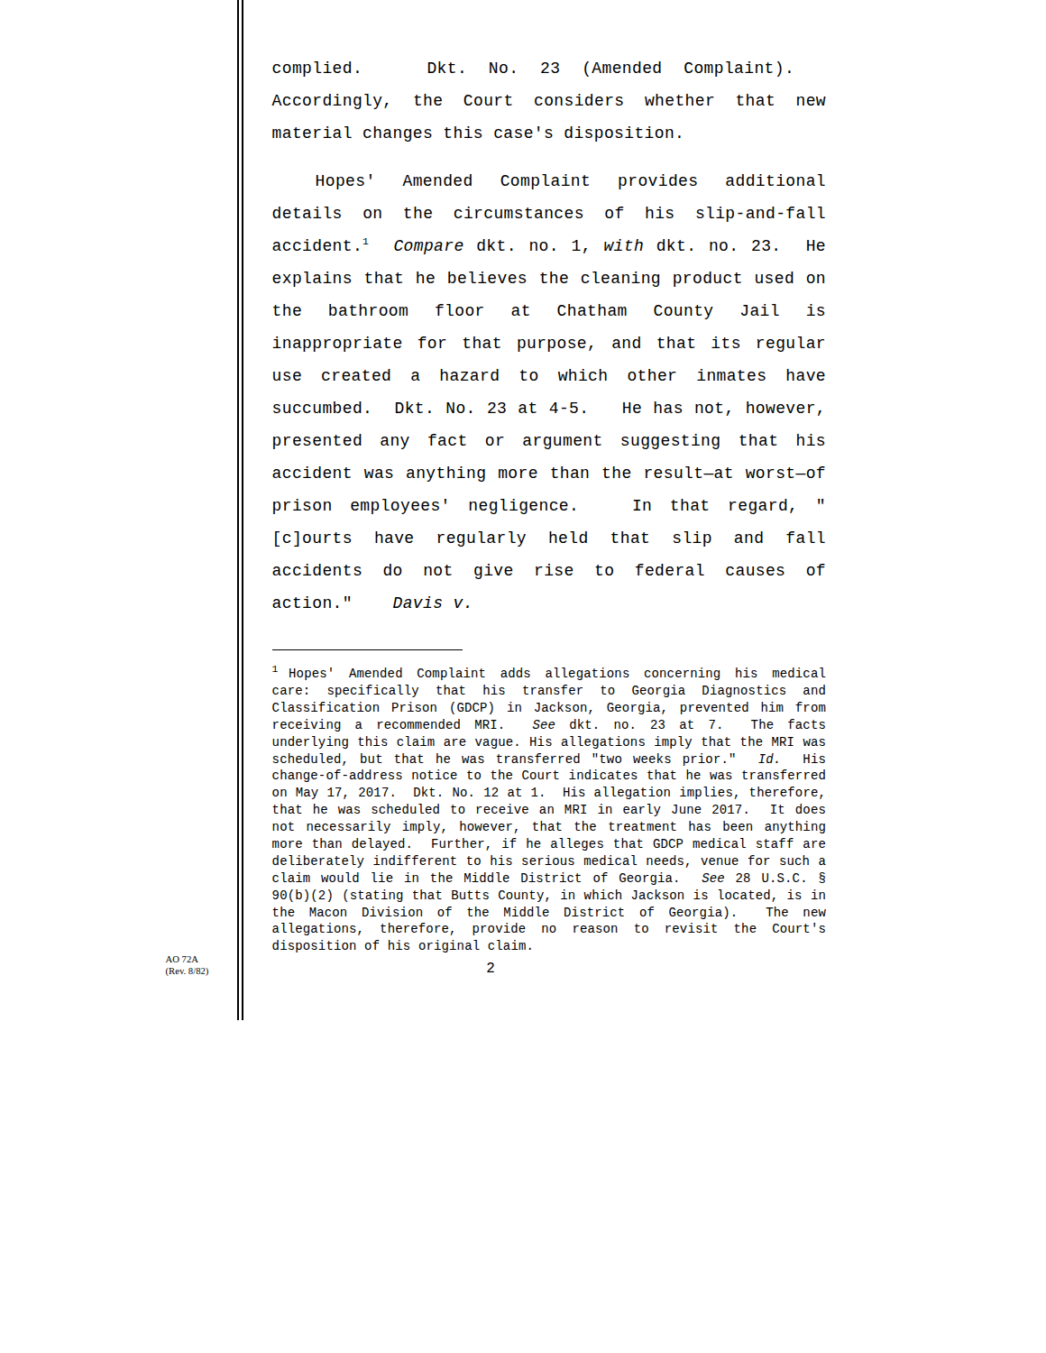complied. Dkt. No. 23 (Amended Complaint). Accordingly, the Court considers whether that new material changes this case's disposition.
Hopes' Amended Complaint provides additional details on the circumstances of his slip-and-fall accident.1 Compare dkt. no. 1, with dkt. no. 23. He explains that he believes the cleaning product used on the bathroom floor at Chatham County Jail is inappropriate for that purpose, and that its regular use created a hazard to which other inmates have succumbed. Dkt. No. 23 at 4-5. He has not, however, presented any fact or argument suggesting that his accident was anything more than the result—at worst—of prison employees' negligence. In that regard, "[c]ourts have regularly held that slip and fall accidents do not give rise to federal causes of action." Davis v.
1 Hopes' Amended Complaint adds allegations concerning his medical care: specifically that his transfer to Georgia Diagnostics and Classification Prison (GDCP) in Jackson, Georgia, prevented him from receiving a recommended MRI. See dkt. no. 23 at 7. The facts underlying this claim are vague. His allegations imply that the MRI was scheduled, but that he was transferred "two weeks prior." Id. His change-of-address notice to the Court indicates that he was transferred on May 17, 2017. Dkt. No. 12 at 1. His allegation implies, therefore, that he was scheduled to receive an MRI in early June 2017. It does not necessarily imply, however, that the treatment has been anything more than delayed. Further, if he alleges that GDCP medical staff are deliberately indifferent to his serious medical needs, venue for such a claim would lie in the Middle District of Georgia. See 28 U.S.C. § 90(b)(2) (stating that Butts County, in which Jackson is located, is in the Macon Division of the Middle District of Georgia). The new allegations, therefore, provide no reason to revisit the Court's disposition of his original claim.
AO 72A
(Rev. 8/82)
2